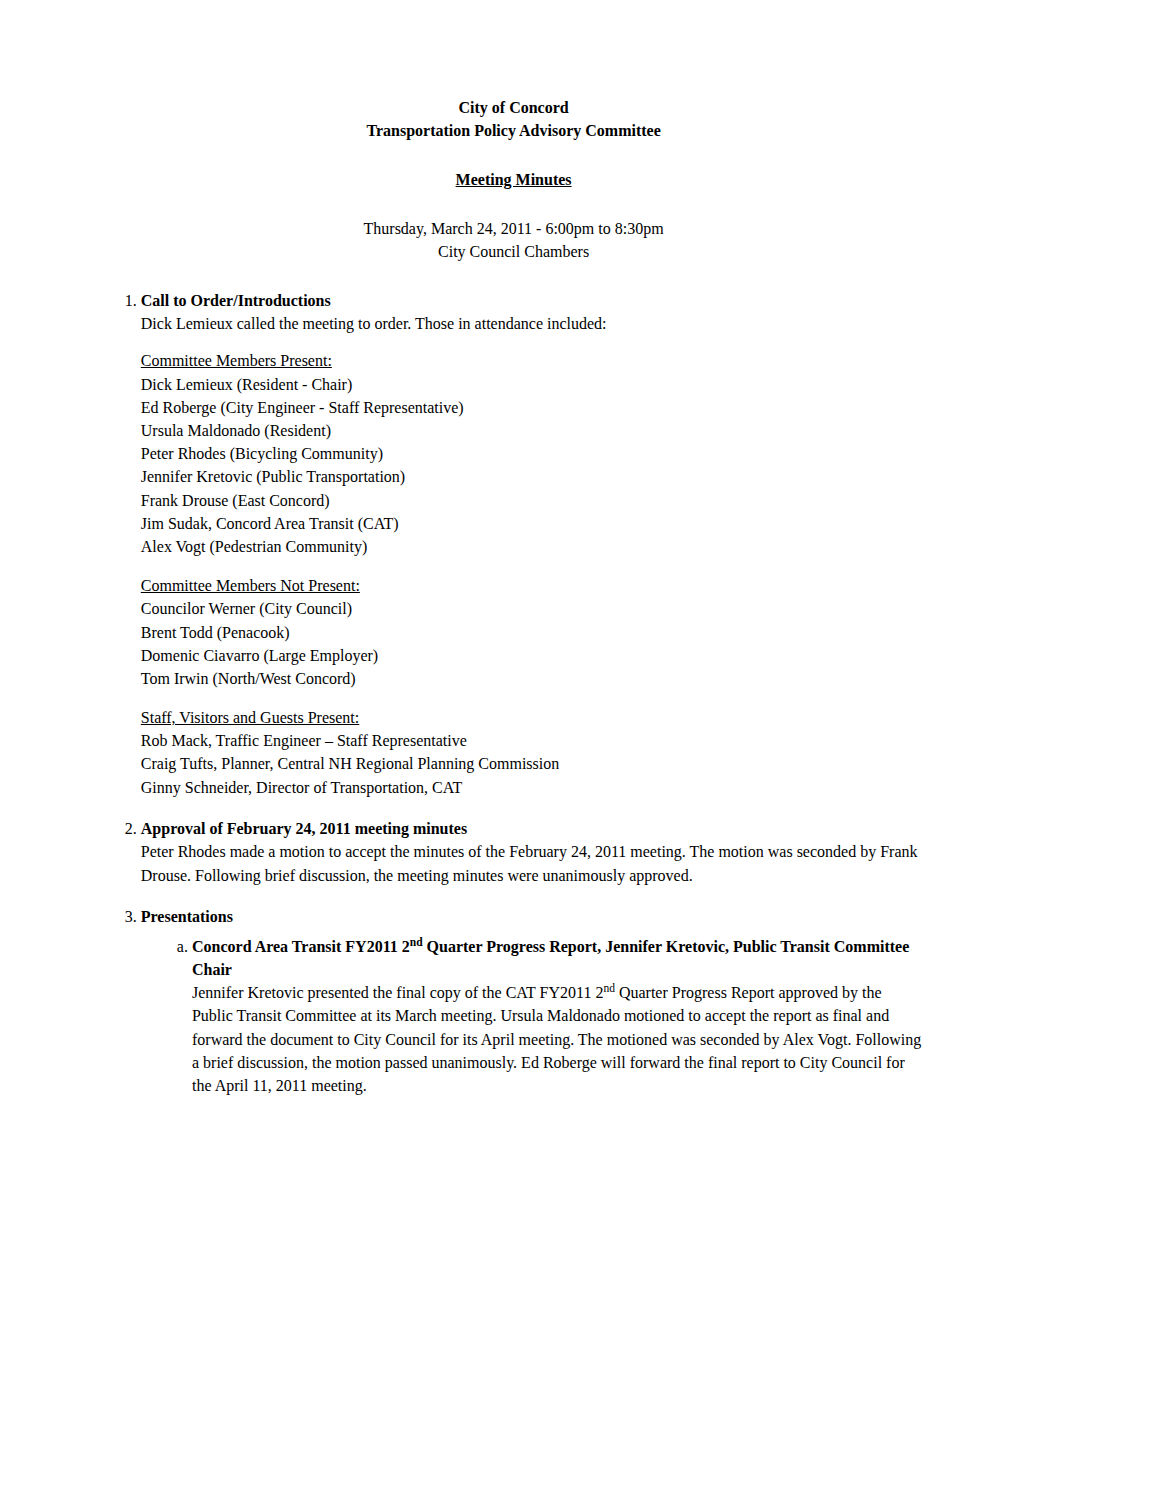City of Concord
Transportation Policy Advisory Committee
Meeting Minutes
Thursday, March 24, 2011 - 6:00pm to 8:30pm City Council Chambers
Call to Order/Introductions
Dick Lemieux called the meeting to order. Those in attendance included:
Committee Members Present:
Dick Lemieux (Resident - Chair)
Ed Roberge (City Engineer - Staff Representative)
Ursula Maldonado (Resident)
Peter Rhodes (Bicycling Community)
Jennifer Kretovic (Public Transportation)
Frank Drouse (East Concord)
Jim Sudak, Concord Area Transit (CAT)
Alex Vogt (Pedestrian Community)
Committee Members Not Present:
Councilor Werner (City Council)
Brent Todd (Penacook)
Domenic Ciavarro (Large Employer)
Tom Irwin (North/West Concord)
Staff, Visitors and Guests Present:
Rob Mack, Traffic Engineer – Staff Representative
Craig Tufts, Planner, Central NH Regional Planning Commission
Ginny Schneider, Director of Transportation, CAT
Approval of February 24, 2011 meeting minutes
Peter Rhodes made a motion to accept the minutes of the February 24, 2011 meeting. The motion was seconded by Frank Drouse. Following brief discussion, the meeting minutes were unanimously approved.
Presentations
Concord Area Transit FY2011 2nd Quarter Progress Report, Jennifer Kretovic, Public Transit Committee Chair
Jennifer Kretovic presented the final copy of the CAT FY2011 2nd Quarter Progress Report approved by the Public Transit Committee at its March meeting. Ursula Maldonado motioned to accept the report as final and forward the document to City Council for its April meeting. The motioned was seconded by Alex Vogt. Following a brief discussion, the motion passed unanimously. Ed Roberge will forward the final report to City Council for the April 11, 2011 meeting.